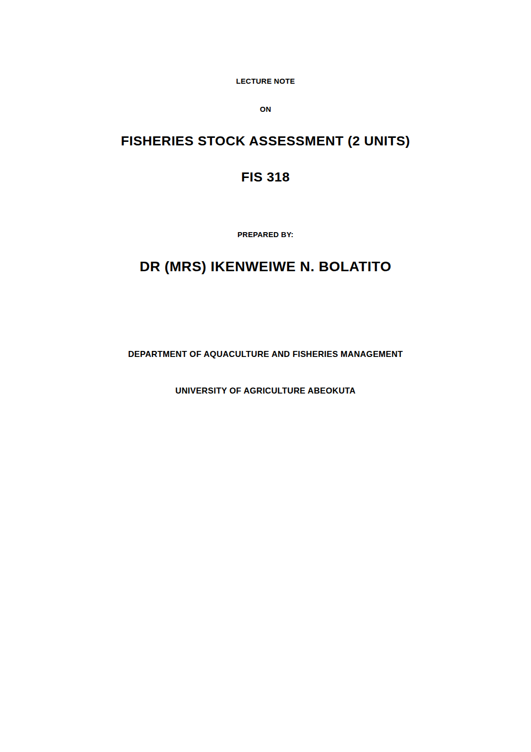LECTURE NOTE
ON
FISHERIES STOCK ASSESSMENT (2 UNITS)
FIS 318
PREPARED BY:
DR (MRS) IKENWEIWE N. BOLATITO
DEPARTMENT OF AQUACULTURE AND FISHERIES MANAGEMENT
UNIVERSITY OF AGRICULTURE ABEOKUTA